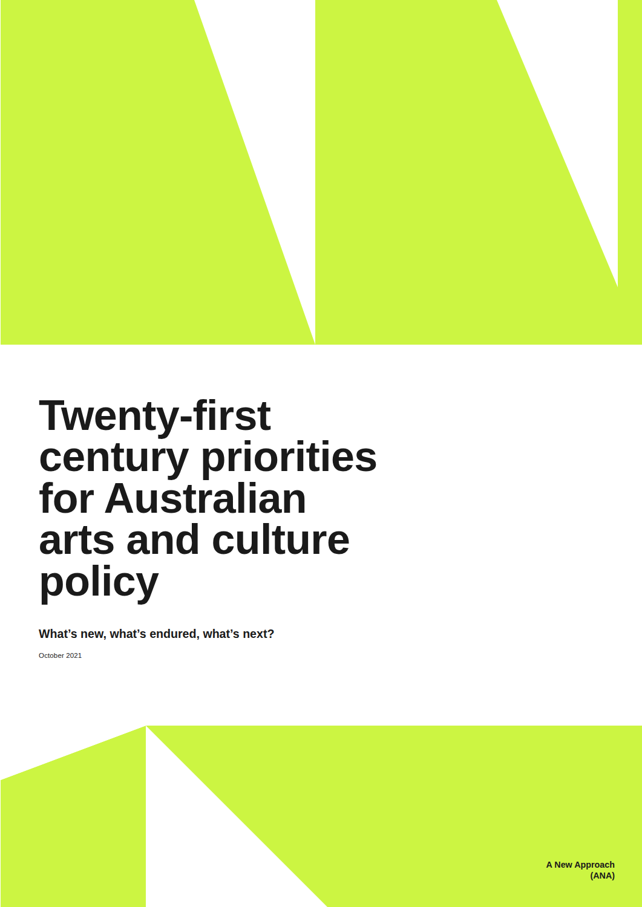Twenty-first century priorities for Australian arts and culture policy
What’s new, what’s endured, what’s next?
October 2021
A New Approach
(ANA)